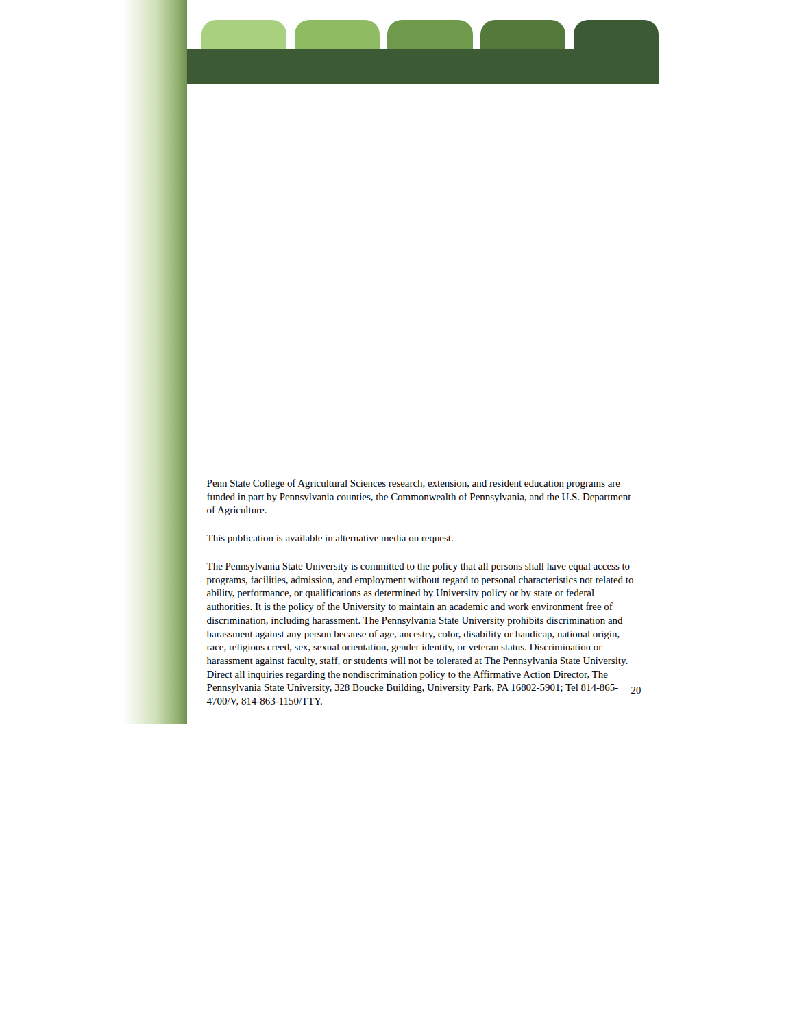Penn State College of Agricultural Sciences research, extension, and resident education programs are funded in part by Pennsylvania counties, the Commonwealth of Pennsylvania, and the U.S. Department of Agriculture.
This publication is available in alternative media on request.
The Pennsylvania State University is committed to the policy that all persons shall have equal access to programs, facilities, admission, and employment without regard to personal characteristics not related to ability, performance, or qualifications as determined by University policy or by state or federal authorities. It is the policy of the University to maintain an academic and work environment free of discrimination, including harassment. The Pennsylvania State University prohibits discrimination and harassment against any person because of age, ancestry, color, disability or handicap, national origin, race, religious creed, sex, sexual orientation, gender identity, or veteran status. Discrimination or harassment against faculty, staff, or students will not be tolerated at The Pennsylvania State University. Direct all inquiries regarding the nondiscrimination policy to the Affirmative Action Director, The Pennsylvania State University, 328 Boucke Building, University Park, PA 16802-5901; Tel 814-865-4700/V, 814-863-1150/TTY.
20